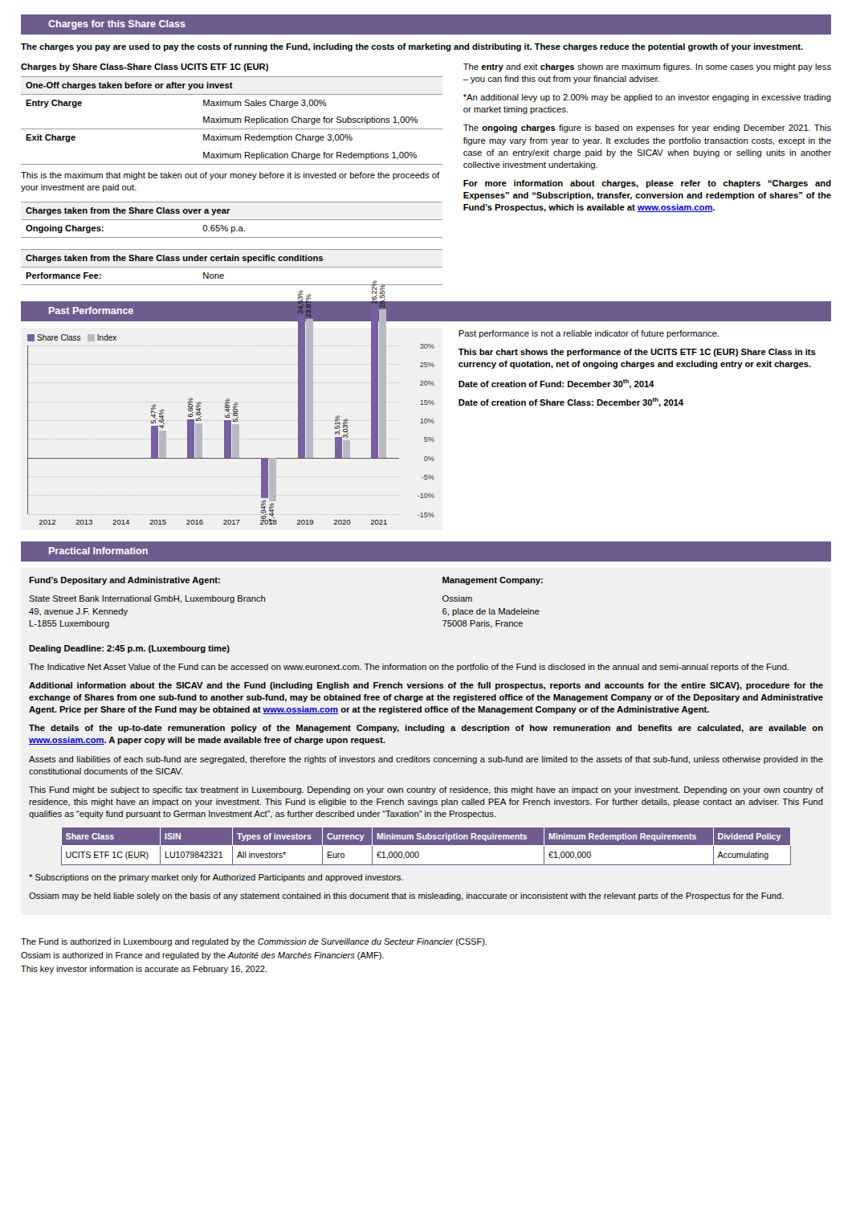Charges for this Share Class
The charges you pay are used to pay the costs of running the Fund, including the costs of marketing and distributing it. These charges reduce the potential growth of your investment.
Charges by Share Class-Share Class UCITS ETF 1C (EUR)
| One-Off charges taken before or after you invest |
| Entry Charge | Maximum Sales Charge 3,00% |
| | Maximum Replication Charge for Subscriptions 1,00% |
| Exit Charge | Maximum Redemption Charge 3,00% |
| | Maximum Replication Charge for Redemptions 1,00% |
This is the maximum that might be taken out of your money before it is invested or before the proceeds of your investment are paid out.
| Charges taken from the Share Class over a year |
| Ongoing Charges: | 0.65% p.a. |
| Charges taken from the Share Class under certain specific conditions |
| Performance Fee: | None |
The entry and exit charges shown are maximum figures. In some cases you might pay less – you can find this out from your financial adviser.
*An additional levy up to 2.00% may be applied to an investor engaging in excessive trading or market timing practices.
The ongoing charges figure is based on expenses for year ending December 2021. This figure may vary from year to year. It excludes the portfolio transaction costs, except in the case of an entry/exit charge paid by the SICAV when buying or selling units in another collective investment undertaking.
For more information about charges, please refer to chapters “Charges and Expenses” and “Subscription, transfer, conversion and redemption of shares” of the Fund’s Prospectus, which is available at www.ossiam.com.
Past Performance
Share Class Index
30%
25%
20%
15%
10%
5%
0%
-5%
-10%
-15%
5,47%
4,64%
6,60%
5,84%
6,48%
5,80%
-6,94%
-7,44%
24,53%
23,87%
3,51%
3,03%
26,22%
25,55%
20122013201420152016 20172018201920202021
Past performance is not a reliable indicator of future performance.
This bar chart shows the performance of the UCITS ETF 1C (EUR) Share Class in its currency of quotation, net of ongoing charges and excluding entry or exit charges.
Date of creation of Fund: December 30th, 2014
Date of creation of Share Class: December 30th, 2014
Practical Information
Fund’s Depositary and Administrative Agent:
State Street Bank International GmbH, Luxembourg Branch
49, avenue J.F. Kennedy
L-1855 Luxembourg
Management Company:
Ossiam
6, place de la Madeleine
75008 Paris, France
Dealing Deadline: 2:45 p.m. (Luxembourg time)
The Indicative Net Asset Value of the Fund can be accessed on www.euronext.com. The information on the portfolio of the Fund is disclosed in the annual and semi-annual reports of the Fund.
Additional information about the SICAV and the Fund (including English and French versions of the full prospectus, reports and accounts for the entire SICAV), procedure for the exchange of Shares from one sub-fund to another sub-fund, may be obtained free of charge at the registered office of the Management Company or of the Depositary and Administrative Agent. Price per Share of the Fund may be obtained at www.ossiam.com or at the registered office of the Management Company or of the Administrative Agent.
The details of the up-to-date remuneration policy of the Management Company, including a description of how remuneration and benefits are calculated, are available on www.ossiam.com. A paper copy will be made available free of charge upon request.
Assets and liabilities of each sub-fund are segregated, therefore the rights of investors and creditors concerning a sub-fund are limited to the assets of that sub-fund, unless otherwise provided in the constitutional documents of the SICAV.
This Fund might be subject to specific tax treatment in Luxembourg. Depending on your own country of residence, this might have an impact on your investment. Depending on your own country of residence, this might have an impact on your investment. This Fund is eligible to the French savings plan called PEA for French investors. For further details, please contact an adviser. This Fund qualifies as “equity fund pursuant to German Investment Act”, as further described under “Taxation” in the Prospectus.
| Share Class | ISIN | Types of investors | Currency | Minimum Subscription Requirements | Minimum Redemption Requirements | Dividend Policy |
| --- | --- | --- | --- | --- | --- | --- |
| UCITS ETF 1C (EUR) | LU1079842321 | All investors* | Euro | €1,000,000 | €1,000,000 | Accumulating |
* Subscriptions on the primary market only for Authorized Participants and approved investors.
Ossiam may be held liable solely on the basis of any statement contained in this document that is misleading, inaccurate or inconsistent with the relevant parts of the Prospectus for the Fund.
The Fund is authorized in Luxembourg and regulated by the Commission de Surveillance du Secteur Financier (CSSF).
Ossiam is authorized in France and regulated by the Autorité des Marchés Financiers (AMF).
This key investor information is accurate as February 16, 2022.